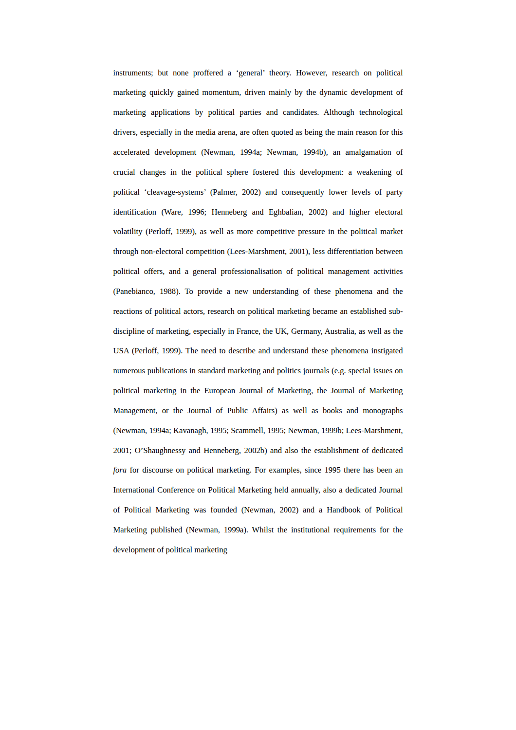instruments; but none proffered a ‘general’ theory. However, research on political marketing quickly gained momentum, driven mainly by the dynamic development of marketing applications by political parties and candidates. Although technological drivers, especially in the media arena, are often quoted as being the main reason for this accelerated development (Newman, 1994a; Newman, 1994b), an amalgamation of crucial changes in the political sphere fostered this development: a weakening of political ‘cleavage-systems’ (Palmer, 2002) and consequently lower levels of party identification (Ware, 1996; Henneberg and Eghbalian, 2002) and higher electoral volatility (Perloff, 1999), as well as more competitive pressure in the political market through non-electoral competition (Lees-Marshment, 2001), less differentiation between political offers, and a general professionalisation of political management activities (Panebianco, 1988). To provide a new understanding of these phenomena and the reactions of political actors, research on political marketing became an established sub-discipline of marketing, especially in France, the UK, Germany, Australia, as well as the USA (Perloff, 1999). The need to describe and understand these phenomena instigated numerous publications in standard marketing and politics journals (e.g. special issues on political marketing in the European Journal of Marketing, the Journal of Marketing Management, or the Journal of Public Affairs) as well as books and monographs (Newman, 1994a; Kavanagh, 1995; Scammell, 1995; Newman, 1999b; Lees-Marshment, 2001; O’Shaughnessy and Henneberg, 2002b) and also the establishment of dedicated fora for discourse on political marketing. For examples, since 1995 there has been an International Conference on Political Marketing held annually, also a dedicated Journal of Political Marketing was founded (Newman, 2002) and a Handbook of Political Marketing published (Newman, 1999a). Whilst the institutional requirements for the development of political marketing